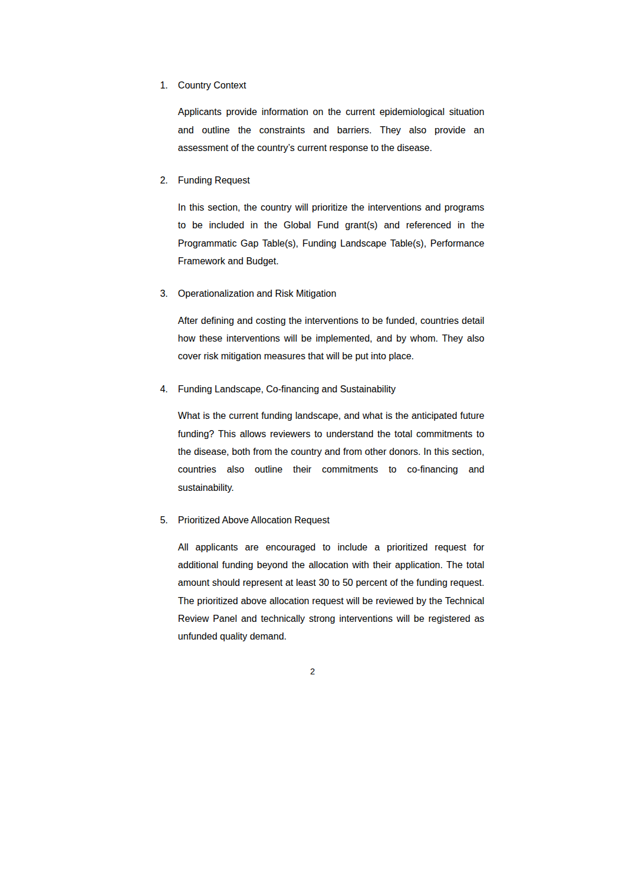Country Context
Applicants provide information on the current epidemiological situation and outline the constraints and barriers. They also provide an assessment of the country’s current response to the disease.
Funding Request
In this section, the country will prioritize the interventions and programs to be included in the Global Fund grant(s) and referenced in the Programmatic Gap Table(s), Funding Landscape Table(s), Performance Framework and Budget.
Operationalization and Risk Mitigation
After defining and costing the interventions to be funded, countries detail how these interventions will be implemented, and by whom. They also cover risk mitigation measures that will be put into place.
Funding Landscape, Co-financing and Sustainability
What is the current funding landscape, and what is the anticipated future funding? This allows reviewers to understand the total commitments to the disease, both from the country and from other donors. In this section, countries also outline their commitments to co-financing and sustainability.
Prioritized Above Allocation Request
All applicants are encouraged to include a prioritized request for additional funding beyond the allocation with their application. The total amount should represent at least 30 to 50 percent of the funding request. The prioritized above allocation request will be reviewed by the Technical Review Panel and technically strong interventions will be registered as unfunded quality demand.
2